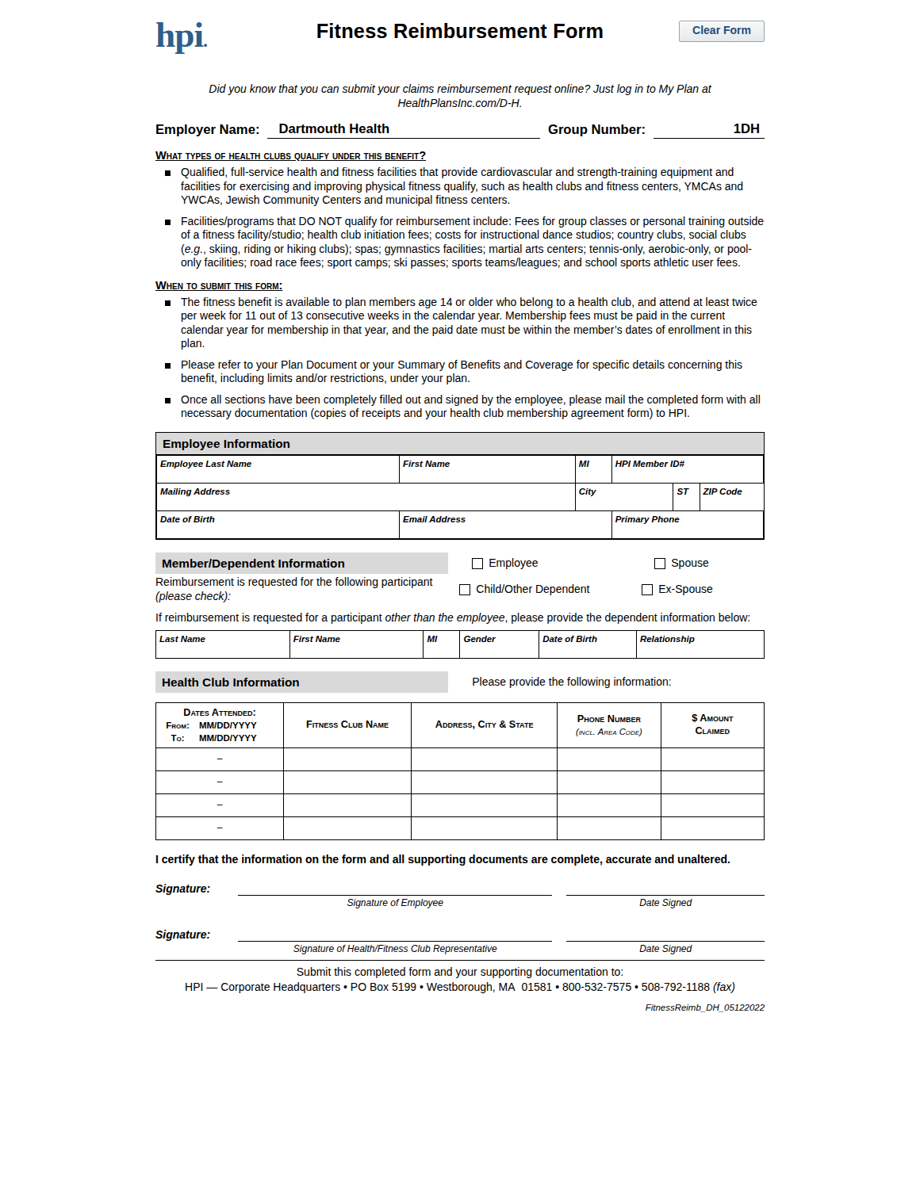hpi.
Fitness Reimbursement Form
Clear Form
Did you know that you can submit your claims reimbursement request online? Just log in to My Plan at HealthPlansInc.com/D-H.
Employer Name: Dartmouth Health Group Number: 1DH
What types of health clubs qualify under this benefit?
Qualified, full-service health and fitness facilities that provide cardiovascular and strength-training equipment and facilities for exercising and improving physical fitness qualify, such as health clubs and fitness centers, YMCAs and YWCAs, Jewish Community Centers and municipal fitness centers.
Facilities/programs that DO NOT qualify for reimbursement include: Fees for group classes or personal training outside of a fitness facility/studio; health club initiation fees; costs for instructional dance studios; country clubs, social clubs (e.g., skiing, riding or hiking clubs); spas; gymnastics facilities; martial arts centers; tennis-only, aerobic-only, or pool-only facilities; road race fees; sport camps; ski passes; sports teams/leagues; and school sports athletic user fees.
When to submit this form:
The fitness benefit is available to plan members age 14 or older who belong to a health club, and attend at least twice per week for 11 out of 13 consecutive weeks in the calendar year. Membership fees must be paid in the current calendar year for membership in that year, and the paid date must be within the member’s dates of enrollment in this plan.
Please refer to your Plan Document or your Summary of Benefits and Coverage for specific details concerning this benefit, including limits and/or restrictions, under your plan.
Once all sections have been completely filled out and signed by the employee, please mail the completed form with all necessary documentation (copies of receipts and your health club membership agreement form) to HPI.
Employee Information
| Employee Last Name | First Name | MI | HPI Member ID# |
| Mailing Address | / City / ST / ZIP Code / |
| Date of Birth | Email Address | Primary Phone |
Member/Dependent Information
Employee Spouse
Reimbursement is requested for the following participant (please check):
Child/Other Dependent Ex-Spouse
If reimbursement is requested for a participant other than the employee, please provide the dependent information below:
| Last Name | First Name | MI | Gender | Date of Birth | Relationship |
Health Club Information
Please provide the following information:
| Dates Attended: From: MM/DD/YYYY To: MM/DD/YYYY | Fitness Club Name | Address, City & State | Phone Number (incl. Area Code) | $ Amount Claimed |
| --- | --- | --- | --- | --- |
| – | | | | |
| – | | | | |
| – | | | | |
| – | | | | |
I certify that the information on the form and all supporting documents are complete, accurate and unaltered.
Signature:
Signature of Employee Date Signed
Signature:
Signature of Health/Fitness Club Representative Date Signed
Submit this completed form and your supporting documentation to:
HPI — Corporate Headquarters • PO Box 5199 • Westborough, MA 01581 • 800-532-7575 • 508-792-1188 (fax)
FitnessReimb_DH_05122022